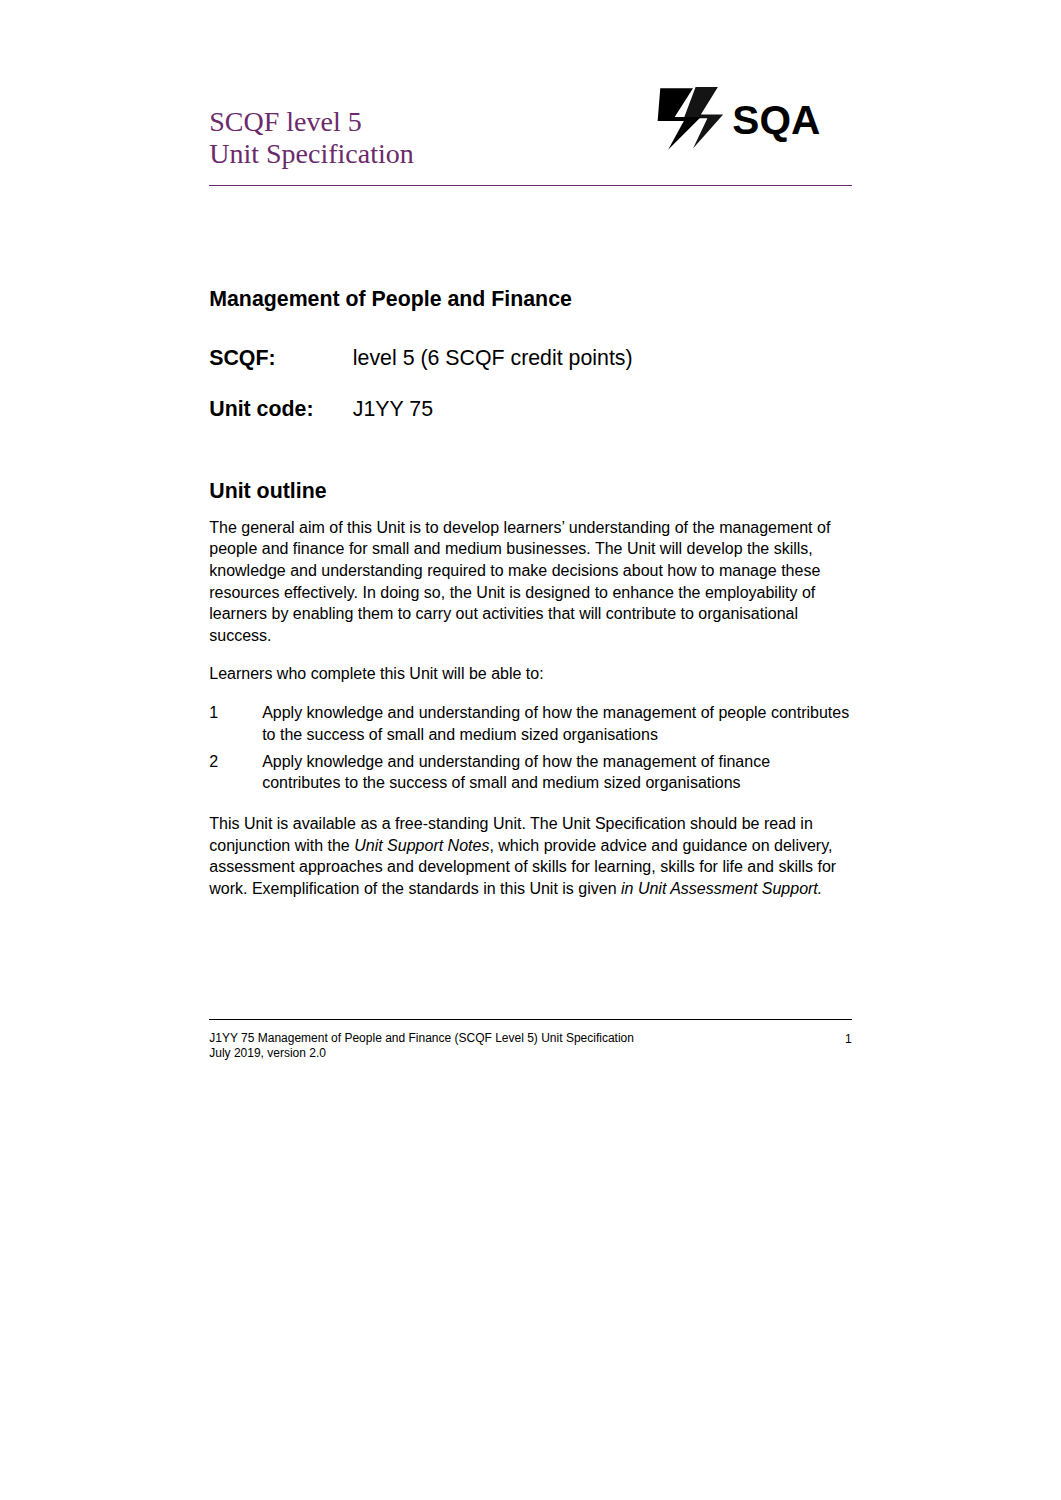SCQF level 5 Unit Specification
SQA
Management of People and Finance
SCQF: level 5 (6 SCQF credit points)
Unit code: J1YY 75
Unit outline
The general aim of this Unit is to develop learners’ understanding of the management of people and finance for small and medium businesses. The Unit will develop the skills, knowledge and understanding required to make decisions about how to manage these resources effectively. In doing so, the Unit is designed to enhance the employability of learners by enabling them to carry out activities that will contribute to organisational success.
Learners who complete this Unit will be able to:
Apply knowledge and understanding of how the management of people contributes to the success of small and medium sized organisations
Apply knowledge and understanding of how the management of finance contributes to the success of small and medium sized organisations
This Unit is available as a free-standing Unit. The Unit Specification should be read in conjunction with the Unit Support Notes, which provide advice and guidance on delivery, assessment approaches and development of skills for learning, skills for life and skills for work. Exemplification of the standards in this Unit is given in Unit Assessment Support.
J1YY 75 Management of People and Finance (SCQF Level 5) Unit Specification
July 2019, version 2.0
1